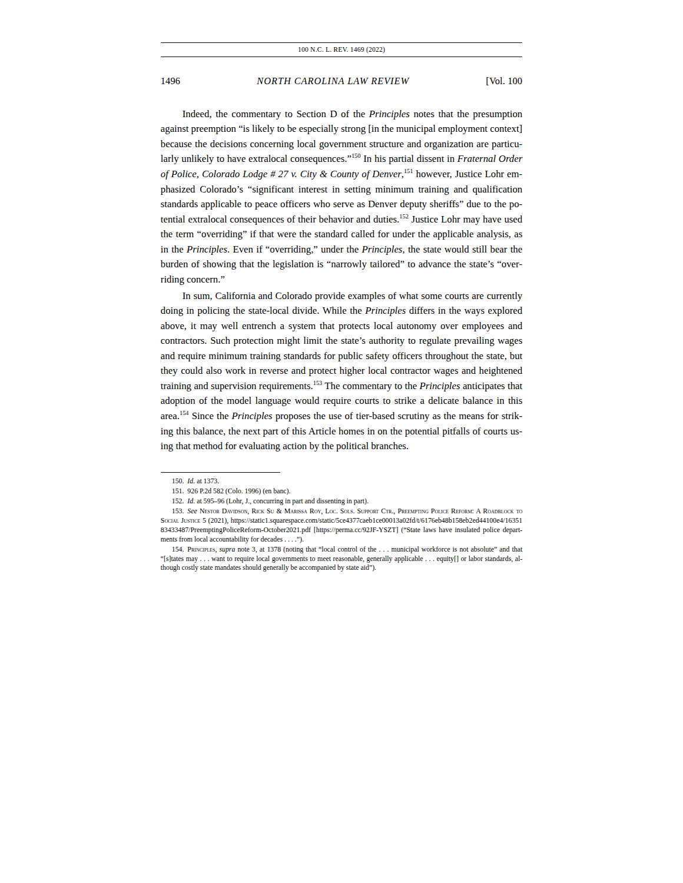100 N.C. L. REV. 1469 (2022)
1496 NORTH CAROLINA LAW REVIEW [Vol. 100
Indeed, the commentary to Section D of the Principles notes that the presumption against preemption “is likely to be especially strong [in the municipal employment context] because the decisions concerning local government structure and organization are particularly unlikely to have extralocal consequences.”150 In his partial dissent in Fraternal Order of Police, Colorado Lodge # 27 v. City & County of Denver,151 however, Justice Lohr emphasized Colorado’s “significant interest in setting minimum training and qualification standards applicable to peace officers who serve as Denver deputy sheriffs” due to the potential extralocal consequences of their behavior and duties.152 Justice Lohr may have used the term “overriding” if that were the standard called for under the applicable analysis, as in the Principles. Even if “overriding,” under the Principles, the state would still bear the burden of showing that the legislation is “narrowly tailored” to advance the state’s “overriding concern.”
In sum, California and Colorado provide examples of what some courts are currently doing in policing the state-local divide. While the Principles differs in the ways explored above, it may well entrench a system that protects local autonomy over employees and contractors. Such protection might limit the state’s authority to regulate prevailing wages and require minimum training standards for public safety officers throughout the state, but they could also work in reverse and protect higher local contractor wages and heightened training and supervision requirements.153 The commentary to the Principles anticipates that adoption of the model language would require courts to strike a delicate balance in this area.154 Since the Principles proposes the use of tier-based scrutiny as the means for striking this balance, the next part of this Article homes in on the potential pitfalls of courts using that method for evaluating action by the political branches.
150. Id. at 1373.
151. 926 P.2d 582 (Colo. 1996) (en banc).
152. Id. at 595–96 (Lohr, J., concurring in part and dissenting in part).
153. See Nestor Davidson, Rick Su & Marissa Roy, Loc. Sols. Support Ctr., Preempting Police Reform: A Roadblock to Social Justice 5 (2021), https://static1.squarespace.com/static/5ce4377caeb1ce00013a02fd/t/6176eb48b158eb2ed44100e4/1635183433487/PreemptingPoliceReform-October2021.pdf [https://perma.cc/92JF-YSZT] (“State laws have insulated police departments from local accountability for decades . . . .”).
154. Principles, supra note 3, at 1378 (noting that “local control of the . . . municipal workforce is not absolute” and that “[s]tates may . . . want to require local governments to meet reasonable, generally applicable . . . equity[] or labor standards, although costly state mandates should generally be accompanied by state aid”).